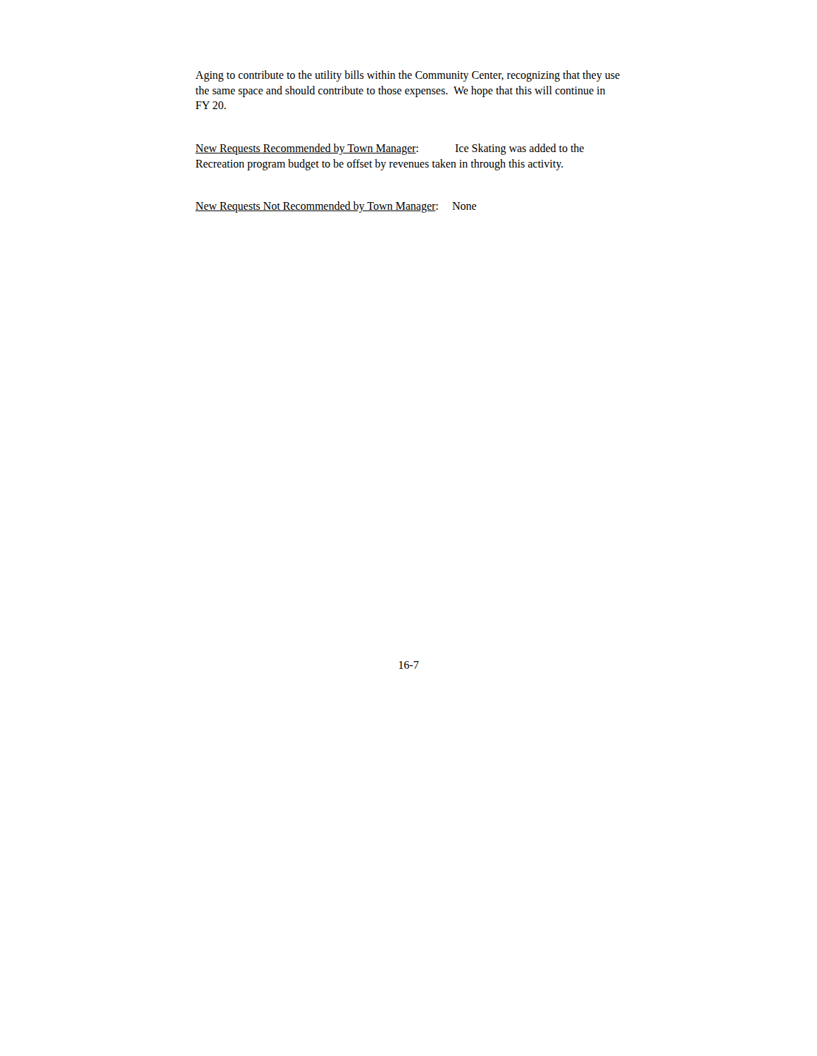Aging to contribute to the utility bills within the Community Center, recognizing that they use the same space and should contribute to those expenses. We hope that this will continue in FY 20.
New Requests Recommended by Town Manager: Ice Skating was added to the Recreation program budget to be offset by revenues taken in through this activity.
New Requests Not Recommended by Town Manager: None
16-7